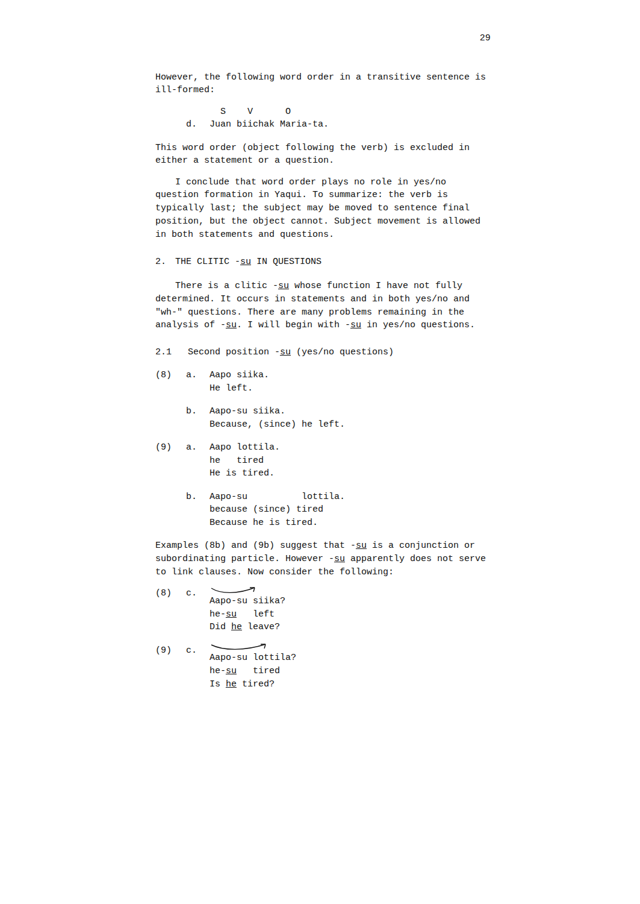29
However, the following word order in a transitive sentence is ill-formed:
| | | S V O |
| | d. | Juan biichak Maria-ta. |
This word order (object following the verb) is excluded in either a statement or a question.
I conclude that word order plays no role in yes/no question formation in Yaqui. To summarize: the verb is typically last; the subject may be moved to sentence final position, but the object cannot. Subject movement is allowed in both statements and questions.
2. THE CLITIC -su IN QUESTIONS
There is a clitic -su whose function I have not fully determined. It occurs in statements and in both yes/no and "wh-" questions. There are many problems remaining in the analysis of -su. I will begin with -su in yes/no questions.
2.1 Second position -su (yes/no questions)
| (8) | a. | Aapo siika. He left. |
| | b. | Aapo-su siika. Because, (since) he left. |
| (9) | a. | Aapo lottila. he tired He is tired. |
| | b. | Aapo-su lottila. because (since) tired Because he is tired. |
Examples (8b) and (9b) suggest that -su is a conjunction or subordinating particle. However -su apparently does not serve to link clauses. Now consider the following:
| (8) | c. | Aapo-su siika? he- su left Did he leave? |
| (9) | c. | Aapo-su lottila? he- su tired Is he tired? |